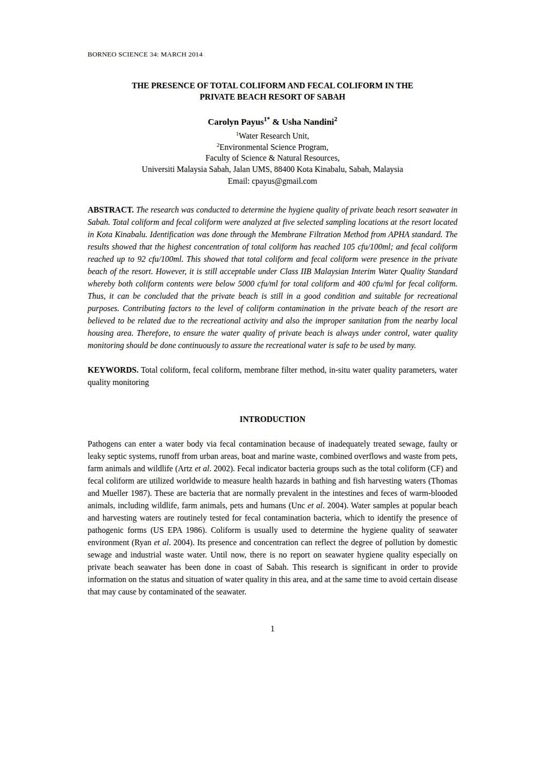BORNEO SCIENCE 34: MARCH 2014
The Presence of Total Coliform and Fecal Coliform in the
Private Beach Resort of Sabah
Carolyn Payus1* & Usha Nandini2
1Water Research Unit,
2Environmental Science Program,
Faculty of Science & Natural Resources,
Universiti Malaysia Sabah, Jalan UMS, 88400 Kota Kinabalu, Sabah, Malaysia
Email: cpayus@gmail.com
ABSTRACT. The research was conducted to determine the hygiene quality of private beach resort seawater in Sabah. Total coliform and fecal coliform were analyzed at five selected sampling locations at the resort located in Kota Kinabalu. Identification was done through the Membrane Filtration Method from APHA standard. The results showed that the highest concentration of total coliform has reached 105 cfu/100ml; and fecal coliform reached up to 92 cfu/100ml. This showed that total coliform and fecal coliform were presence in the private beach of the resort. However, it is still acceptable under Class IIB Malaysian Interim Water Quality Standard whereby both coliform contents were below 5000 cfu/ml for total coliform and 400 cfu/ml for fecal coliform. Thus, it can be concluded that the private beach is still in a good condition and suitable for recreational purposes. Contributing factors to the level of coliform contamination in the private beach of the resort are believed to be related due to the recreational activity and also the improper sanitation from the nearby local housing area. Therefore, to ensure the water quality of private beach is always under control, water quality monitoring should be done continuously to assure the recreational water is safe to be used by many.
KEYWORDS. Total coliform, fecal coliform, membrane filter method, in-situ water quality parameters, water quality monitoring
Introduction
Pathogens can enter a water body via fecal contamination because of inadequately treated sewage, faulty or leaky septic systems, runoff from urban areas, boat and marine waste, combined overflows and waste from pets, farm animals and wildlife (Artz et al. 2002). Fecal indicator bacteria groups such as the total coliform (CF) and fecal coliform are utilized worldwide to measure health hazards in bathing and fish harvesting waters (Thomas and Mueller 1987). These are bacteria that are normally prevalent in the intestines and feces of warm-blooded animals, including wildlife, farm animals, pets and humans (Unc et al. 2004). Water samples at popular beach and harvesting waters are routinely tested for fecal contamination bacteria, which to identify the presence of pathogenic forms (US EPA 1986). Coliform is usually used to determine the hygiene quality of seawater environment (Ryan et al. 2004). Its presence and concentration can reflect the degree of pollution by domestic sewage and industrial waste water. Until now, there is no report on seawater hygiene quality especially on private beach seawater has been done in coast of Sabah. This research is significant in order to provide information on the status and situation of water quality in this area, and at the same time to avoid certain disease that may cause by contaminated of the seawater.
1